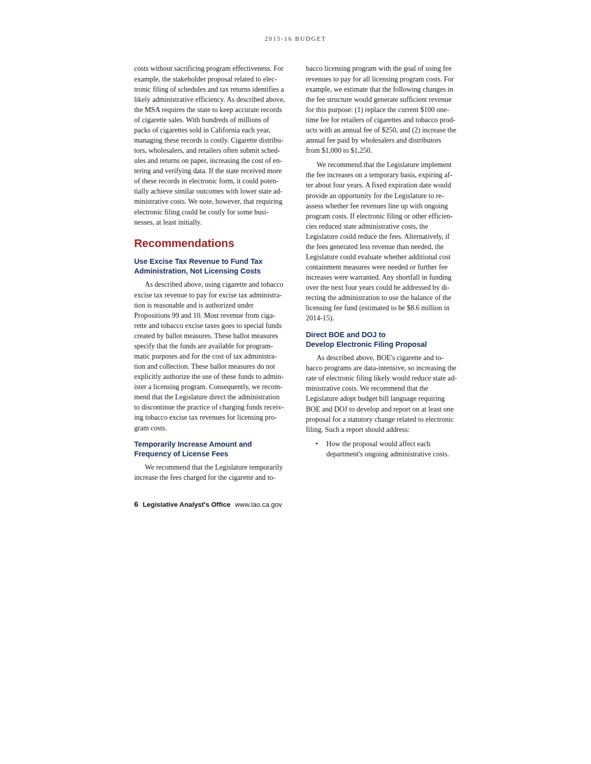2015-16 Budget
costs without sacrificing program effectiveness. For example, the stakeholder proposal related to electronic filing of schedules and tax returns identifies a likely administrative efficiency. As described above, the MSA requires the state to keep accurate records of cigarette sales. With hundreds of millions of packs of cigarettes sold in California each year, managing these records is costly. Cigarette distributors, wholesalers, and retailers often submit schedules and returns on paper, increasing the cost of entering and verifying data. If the state received more of these records in electronic form, it could potentially achieve similar outcomes with lower state administrative costs. We note, however, that requiring electronic filing could be costly for some businesses, at least initially.
Recommendations
Use Excise Tax Revenue to Fund Tax Administration, Not Licensing Costs
As described above, using cigarette and tobacco excise tax revenue to pay for excise tax administration is reasonable and is authorized under Propositions 99 and 10. Most revenue from cigarette and tobacco excise taxes goes to special funds created by ballot measures. These ballot measures specify that the funds are available for programmatic purposes and for the cost of tax administration and collection. These ballot measures do not explicitly authorize the use of these funds to administer a licensing program. Consequently, we recommend that the Legislature direct the administration to discontinue the practice of charging funds receiving tobacco excise tax revenues for licensing program costs.
Temporarily Increase Amount and Frequency of License Fees
We recommend that the Legislature temporarily increase the fees charged for the cigarette and tobacco licensing program with the goal of using fee revenues to pay for all licensing program costs. For example, we estimate that the following changes in the fee structure would generate sufficient revenue for this purpose: (1) replace the current $100 one-time fee for retailers of cigarettes and tobacco products with an annual fee of $250, and (2) increase the annual fee paid by wholesalers and distributors from $1,000 to $1,250.
We recommend that the Legislature implement the fee increases on a temporary basis, expiring after about four years. A fixed expiration date would provide an opportunity for the Legislature to reassess whether fee revenues line up with ongoing program costs. If electronic filing or other efficiencies reduced state administrative costs, the Legislature could reduce the fees. Alternatively, if the fees generated less revenue than needed, the Legislature could evaluate whether additional cost containment measures were needed or further fee increases were warranted. Any shortfall in funding over the next four years could be addressed by directing the administration to use the balance of the licensing fee fund (estimated to be $8.6 million in 2014-15).
Direct BOE and DOJ to
Develop Electronic Filing Proposal
As described above, BOE's cigarette and tobacco programs are data-intensive, so increasing the rate of electronic filing likely would reduce state administrative costs. We recommend that the Legislature adopt budget bill language requiring BOE and DOJ to develop and report on at least one proposal for a statutory change related to electronic filing. Such a report should address:
How the proposal would affect each department's ongoing administrative costs.
6 Legislative Analyst's Office www.lao.ca.gov